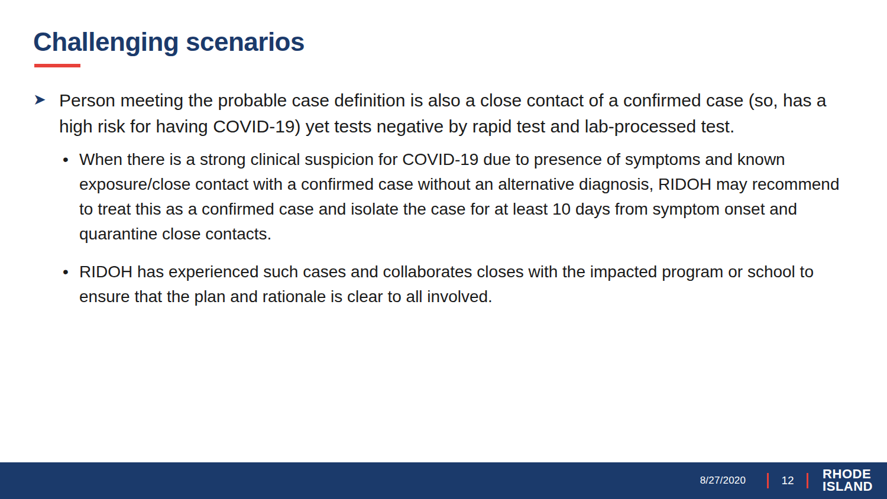Challenging scenarios
Person meeting the probable case definition is also a close contact of a confirmed case (so, has a high risk for having COVID-19) yet tests negative by rapid test and lab-processed test.
When there is a strong clinical suspicion for COVID-19 due to presence of symptoms and known exposure/close contact with a confirmed case without an alternative diagnosis, RIDOH may recommend to treat this as a confirmed case and isolate the case for at least 10 days from symptom onset and quarantine close contacts.
RIDOH has experienced such cases and collaborates closes with the impacted program or school to ensure that the plan and rationale is clear to all involved.
8/27/2020 12 RHODE
ISLAND